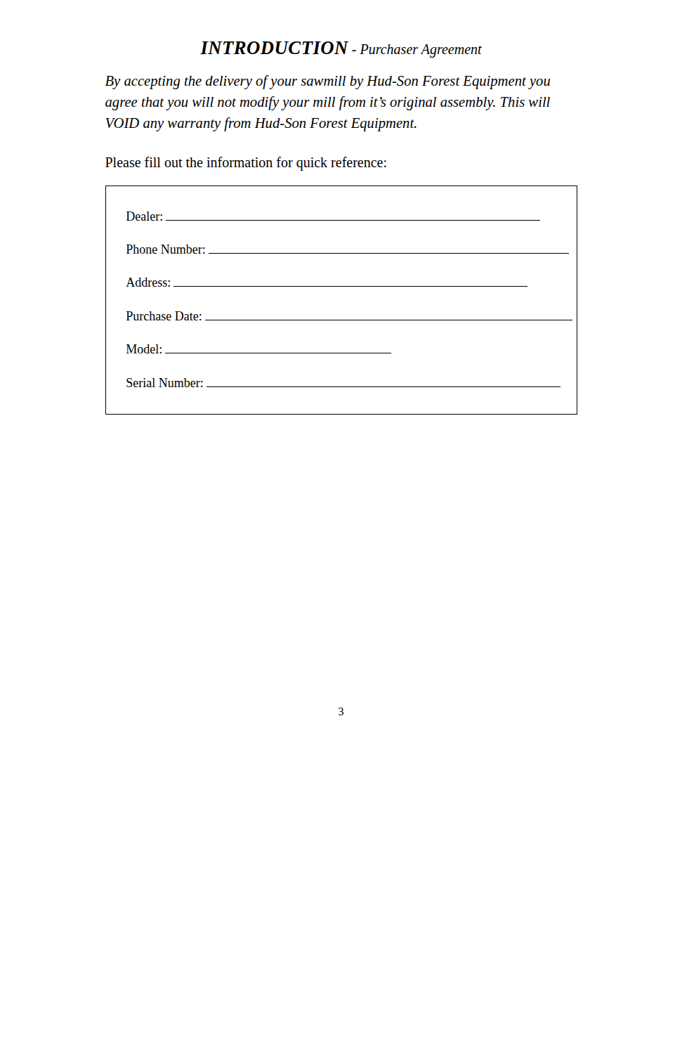INTRODUCTION - Purchaser Agreement
By accepting the delivery of your sawmill by Hud-Son Forest Equipment you agree that you will not modify your mill from it’s original assembly. This will VOID any warranty from Hud-Son Forest Equipment.
Please fill out the information for quick reference:
Dealer:
Phone Number:
Address:
Purchase Date:
Model:
Serial Number:
3